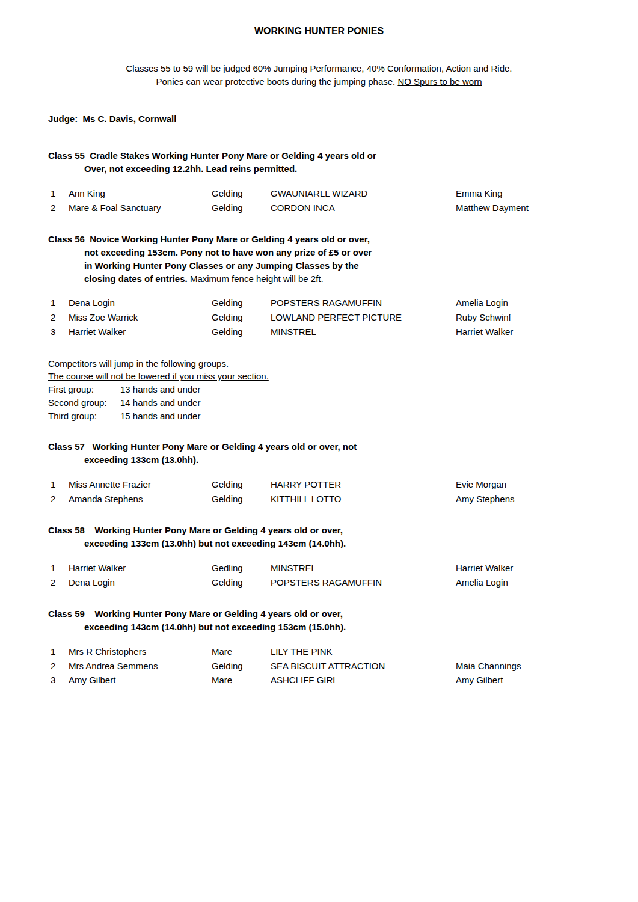WORKING HUNTER PONIES
Classes 55 to 59 will be judged 60% Jumping Performance, 40% Conformation, Action and Ride.
Ponies can wear protective boots during the jumping phase. NO Spurs to be worn
Judge: Ms C. Davis, Cornwall
Class 55 Cradle Stakes Working Hunter Pony Mare or Gelding 4 years old or Over, not exceeding 12.2hh. Lead reins permitted.
| 1 | Ann King | Gelding | GWAUNIARLL WIZARD | Emma King |
| 2 | Mare & Foal Sanctuary | Gelding | CORDON INCA | Matthew Dayment |
Class 56 Novice Working Hunter Pony Mare or Gelding 4 years old or over, not exceeding 153cm. Pony not to have won any prize of £5 or over in Working Hunter Pony Classes or any Jumping Classes by the closing dates of entries. Maximum fence height will be 2ft.
| 1 | Dena Login | Gelding | POPSTERS RAGAMUFFIN | Amelia Login |
| 2 | Miss Zoe Warrick | Gelding | LOWLAND PERFECT PICTURE | Ruby Schwinf |
| 3 | Harriet Walker | Gelding | MINSTREL | Harriet Walker |
Competitors will jump in the following groups.
The course will not be lowered if you miss your section.
First group: 13 hands and under
Second group: 14 hands and under
Third group: 15 hands and under
Class 57 Working Hunter Pony Mare or Gelding 4 years old or over, not exceeding 133cm (13.0hh).
| 1 | Miss Annette Frazier | Gelding | HARRY POTTER | Evie Morgan |
| 2 | Amanda Stephens | Gelding | KITTHILL LOTTO | Amy Stephens |
Class 58 Working Hunter Pony Mare or Gelding 4 years old or over, exceeding 133cm (13.0hh) but not exceeding 143cm (14.0hh).
| 1 | Harriet Walker | Gedling | MINSTREL | Harriet Walker |
| 2 | Dena Login | Gelding | POPSTERS RAGAMUFFIN | Amelia Login |
Class 59 Working Hunter Pony Mare or Gelding 4 years old or over, exceeding 143cm (14.0hh) but not exceeding 153cm (15.0hh).
| 1 | Mrs R Christophers | Mare | LILY THE PINK | |
| 2 | Mrs Andrea Semmens | Gelding | SEA BISCUIT ATTRACTION | Maia Channings |
| 3 | Amy Gilbert | Mare | ASHCLIFF GIRL | Amy Gilbert |